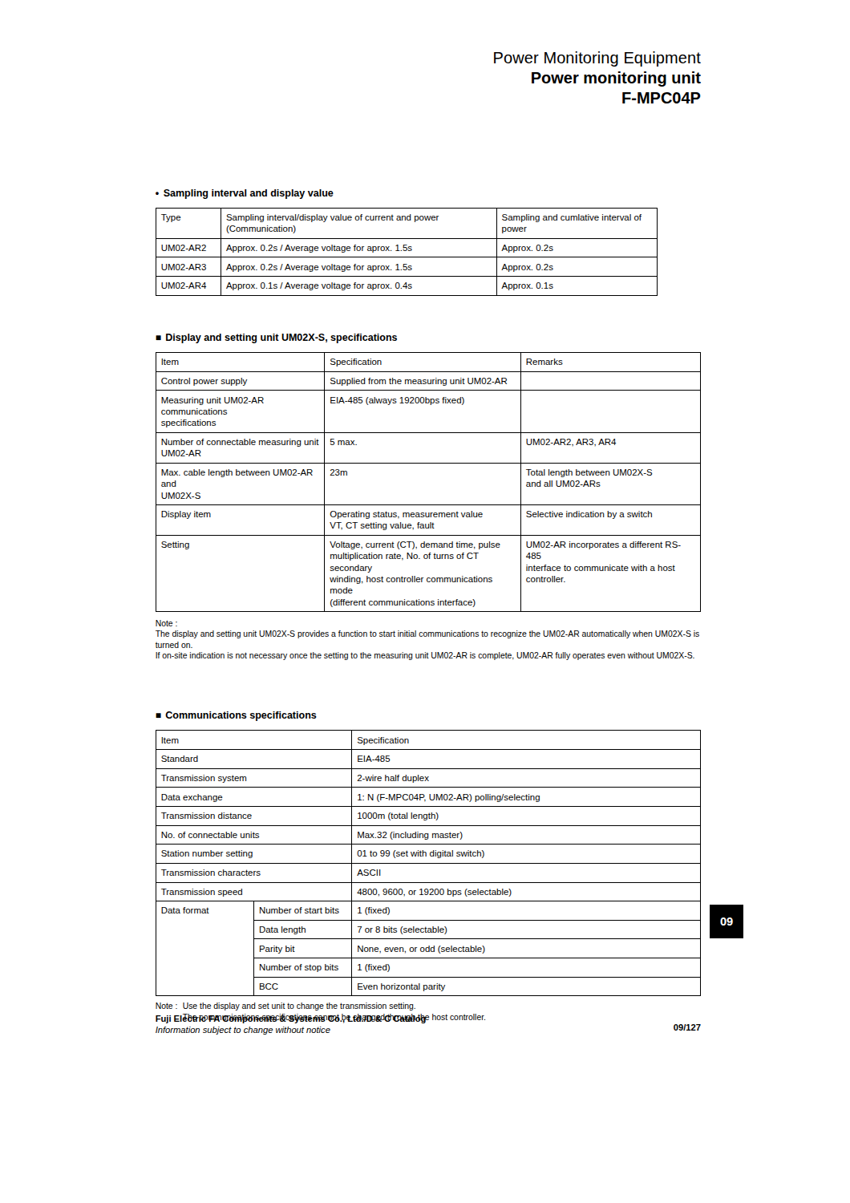Power Monitoring Equipment
Power monitoring unit
F-MPC04P
Sampling interval and display value
| Type | Sampling interval/display value of current and power (Communication) | Sampling and cumlative interval of power |
| UM02-AR2 | Approx. 0.2s / Average voltage for aprox. 1.5s | Approx. 0.2s |
| UM02-AR3 | Approx. 0.2s / Average voltage for aprox. 1.5s | Approx. 0.2s |
| UM02-AR4 | Approx. 0.1s / Average voltage for aprox. 0.4s | Approx. 0.1s |
Display and setting unit UM02X-S, specifications
| Item | Specification | Remarks |
| Control power supply | Supplied from the measuring unit UM02-AR | |
| Measuring unit UM02-AR communications specifications | EIA-485 (always 19200bps fixed) | |
| Number of connectable measuring unit UM02-AR | 5 max. | UM02-AR2, AR3, AR4 |
| Max. cable length between UM02-AR and UM02X-S | 23m | Total length between UM02X-S and all UM02-ARs |
| Display item | Operating status, measurement value VT, CT setting value, fault | Selective indication by a switch |
| Setting | Voltage, current (CT), demand time, pulse multiplication rate, No. of turns of CT secondary winding, host controller communications mode (different communications interface) | UM02-AR incorporates a different RS-485 interface to communicate with a host controller. |
Note : The display and setting unit UM02X-S provides a function to start initial communications to recognize the UM02-AR automatically when UM02X-S is turned on.
If on-site indication is not necessary once the setting to the measuring unit UM02-AR is complete, UM02-AR fully operates even without UM02X-S.
Communications specifications
| Item | Specification |
| Standard | EIA-485 |
| Transmission system | 2-wire half duplex |
| Data exchange | 1: N (F-MPC04P, UM02-AR) polling/selecting |
| Transmission distance | 1000m (total length) |
| No. of connectable units | Max.32 (including master) |
| Station number setting | 01 to 99 (set with digital switch) |
| Transmission characters | ASCII |
| Transmission speed | 4800, 9600, or 19200 bps (selectable) |
| Data format | Number of start bits | 1 (fixed) |
| Data length | 7 or 8 bits (selectable) |
| Parity bit | None, even, or odd (selectable) |
| Number of stop bits | 1 (fixed) |
| BCC | Even horizontal parity |
Note : Use the display and set unit to change the transmission setting.
The communications specifications cannot be changed through the host controller.
09
Fuji Electric FA Components & Systems Co., Ltd./D & C Catalog
Information subject to change without notice
09/127